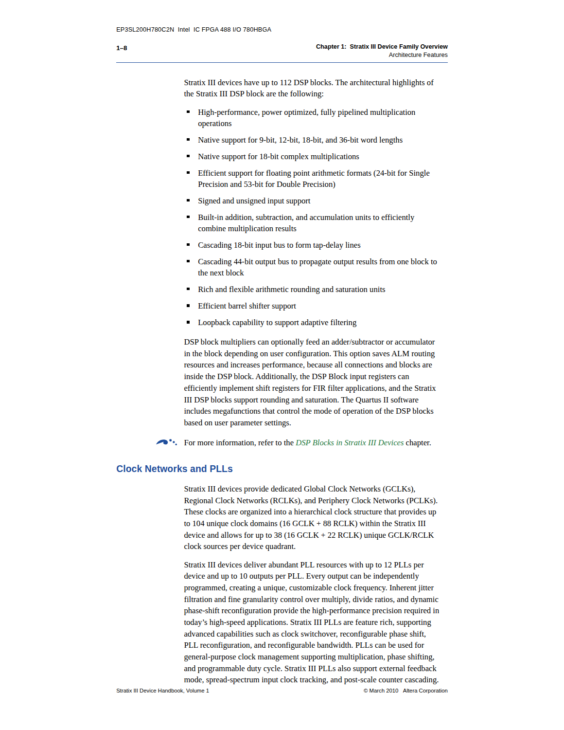EP3SL200H780C2N Intel IC FPGA 488 I/O 780HBGA
1–8
Chapter 1: Stratix III Device Family Overview
Architecture Features
Stratix III devices have up to 112 DSP blocks. The architectural highlights of the Stratix III DSP block are the following:
High-performance, power optimized, fully pipelined multiplication operations
Native support for 9-bit, 12-bit, 18-bit, and 36-bit word lengths
Native support for 18-bit complex multiplications
Efficient support for floating point arithmetic formats (24-bit for Single Precision and 53-bit for Double Precision)
Signed and unsigned input support
Built-in addition, subtraction, and accumulation units to efficiently combine multiplication results
Cascading 18-bit input bus to form tap-delay lines
Cascading 44-bit output bus to propagate output results from one block to the next block
Rich and flexible arithmetic rounding and saturation units
Efficient barrel shifter support
Loopback capability to support adaptive filtering
DSP block multipliers can optionally feed an adder/subtractor or accumulator in the block depending on user configuration. This option saves ALM routing resources and increases performance, because all connections and blocks are inside the DSP block. Additionally, the DSP Block input registers can efficiently implement shift registers for FIR filter applications, and the Stratix III DSP blocks support rounding and saturation. The Quartus II software includes megafunctions that control the mode of operation of the DSP blocks based on user parameter settings.
For more information, refer to the DSP Blocks in Stratix III Devices chapter.
Clock Networks and PLLs
Stratix III devices provide dedicated Global Clock Networks (GCLKs), Regional Clock Networks (RCLKs), and Periphery Clock Networks (PCLKs). These clocks are organized into a hierarchical clock structure that provides up to 104 unique clock domains (16 GCLK + 88 RCLK) within the Stratix III device and allows for up to 38 (16 GCLK + 22 RCLK) unique GCLK/RCLK clock sources per device quadrant.
Stratix III devices deliver abundant PLL resources with up to 12 PLLs per device and up to 10 outputs per PLL. Every output can be independently programmed, creating a unique, customizable clock frequency. Inherent jitter filtration and fine granularity control over multiply, divide ratios, and dynamic phase-shift reconfiguration provide the high-performance precision required in today’s high-speed applications. Stratix III PLLs are feature rich, supporting advanced capabilities such as clock switchover, reconfigurable phase shift, PLL reconfiguration, and reconfigurable bandwidth. PLLs can be used for general-purpose clock management supporting multiplication, phase shifting, and programmable duty cycle. Stratix III PLLs also support external feedback mode, spread-spectrum input clock tracking, and post-scale counter cascading.
Stratix III Device Handbook, Volume 1
© March 2010 Altera Corporation